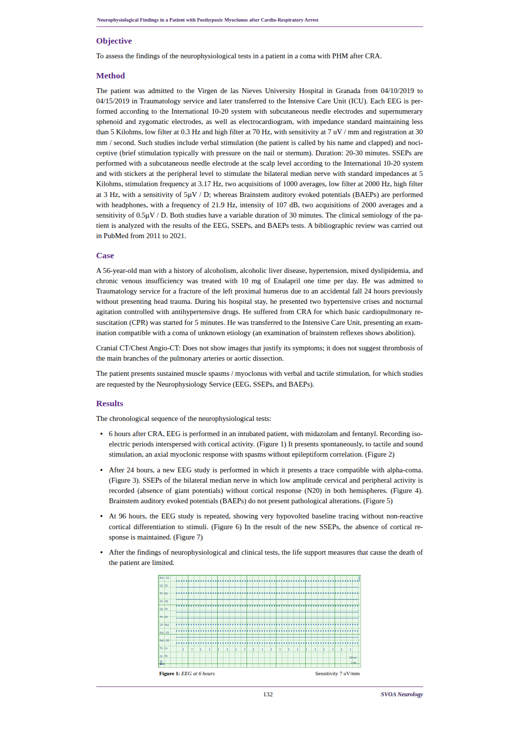Neurophysiological Findings in a Patient with Posthypoxic Myoclonus after Cardio-Respiratory Arrest
Objective
To assess the findings of the neurophysiological tests in a patient in a coma with PHM after CRA.
Method
The patient was admitted to the Virgen de las Nieves University Hospital in Granada from 04/10/2019 to 04/15/2019 in Traumatology service and later transferred to the Intensive Care Unit (ICU). Each EEG is performed according to the International 10-20 system with subcutaneous needle electrodes and supernumerary sphenoid and zygomatic electrodes, as well as electrocardiogram, with impedance standard maintaining less than 5 Kilohms, low filter at 0.3 Hz and high filter at 70 Hz, with sensitivity at 7 uV / mm and registration at 30 mm / second. Such studies include verbal stimulation (the patient is called by his name and clapped) and nociceptive (brief stimulation typically with pressure on the nail or sternum). Duration: 20-30 minutes. SSEPs are performed with a subcutaneous needle electrode at the scalp level according to the International 10-20 system and with stickers at the peripheral level to stimulate the bilateral median nerve with standard impedances at 5 Kilohms, stimulation frequency at 3.17 Hz, two acquisitions of 1000 averages, low filter at 2000 Hz, high filter at 3 Hz, with a sensitivity of 5µV / D; whereas Brainstem auditory evoked potentials (BAEPs) are performed with headphones, with a frequency of 21.9 Hz, intensity of 107 dB, two acquisitions of 2000 averages and a sensitivity of 0.5µV / D. Both studies have a variable duration of 30 minutes. The clinical semiology of the patient is analyzed with the results of the EEG, SSEPs, and BAEPs tests. A bibliographic review was carried out in PubMed from 2011 to 2021.
Case
A 56-year-old man with a history of alcoholism, alcoholic liver disease, hypertension, mixed dyslipidemia, and chronic venous insufficiency was treated with 10 mg of Enalapril one time per day. He was admitted to Traumatology service for a fracture of the left proximal humerus due to an accidental fall 24 hours previously without presenting head trauma. During his hospital stay, he presented two hypertensive crises and nocturnal agitation controlled with antihypertensive drugs. He suffered from CRA for which basic cardiopulmonary resuscitation (CPR) was started for 5 minutes. He was transferred to the Intensive Care Unit, presenting an examination compatible with a coma of unknown etiology (an examination of brainstem reflexes shows abolition).
Cranial CT/Chest Angio-CT: Does not show images that justify its symptoms; it does not suggest thrombosis of the main branches of the pulmonary arteries or aortic dissection.
The patient presents sustained muscle spasms / myoclonus with verbal and tactile stimulation, for which studies are requested by the Neurophysiology Service (EEG, SSEPs, and BAEPs).
Results
The chronological sequence of the neurophysiological tests:
6 hours after CRA, EEG is performed in an intubated patient, with midazolam and fentanyl. Recording isoelectric periods interspersed with cortical activity. (Figure 1) It presents spontaneously, to tactile and sound stimulation, an axial myoclonic response with spasms without epileptiform correlation. (Figure 2)
After 24 hours, a new EEG study is performed in which it presents a trace compatible with alpha-coma. (Figure 3). SSEPs of the bilateral median nerve in which low amplitude cervical and peripheral activity is recorded (absence of giant potentials) without cortical response (N20) in both hemispheres. (Figure 4). Brainstem auditory evoked potentials (BAEPs) do not present pathological alterations. (Figure 5)
At 96 hours, the EEG study is repeated, showing very hypovolted baseline tracing without non-reactive cortical differentiation to stimuli. (Figure 6) In the result of the new SSEPs, the absence of cortical response is maintained. (Figure 7)
After the findings of neurophysiological and clinical tests, the life support measures that cause the death of the patient are limited.
Fp1 - C3 C3 - T3 T3 - O1 O1 - O2 O2 - T4 T4 - C4 C4 - Fp2 Fp1 - O1 Fp2 - O2 T3 - Cz Cz - T4 EKG
35
25
100 uV
1 sec
Figure 1: EEG at 6 hours
Sensitivity 7 uV/mm
132
SVOA Neurology